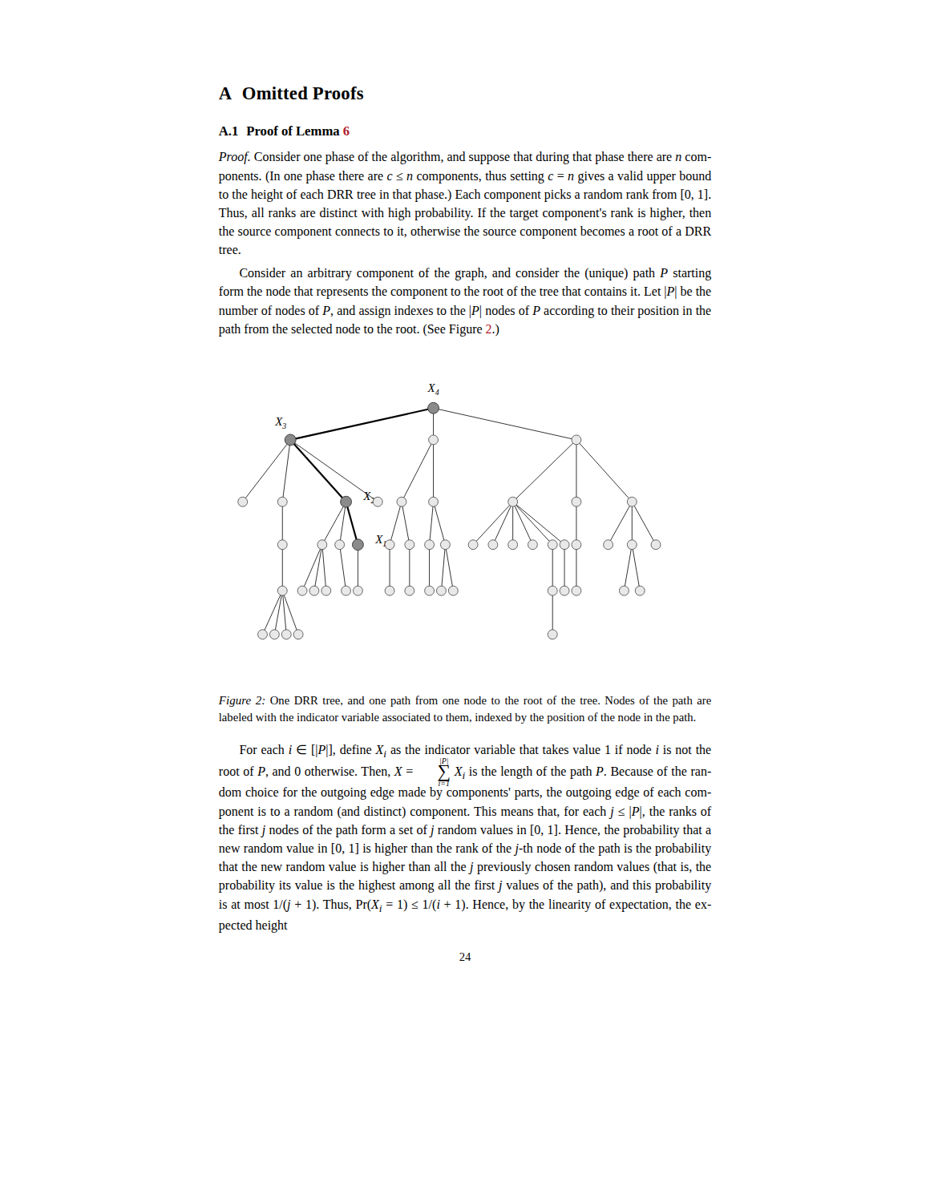AOmitted Proofs
A.1 Proof of Lemma 6
Proof. Consider one phase of the algorithm, and suppose that during that phase there are n components. (In one phase there are c ≤ n components, thus setting c = n gives a valid upper bound to the height of each DRR tree in that phase.) Each component picks a random rank from [0, 1]. Thus, all ranks are distinct with high probability. If the target component's rank is higher, then the source component connects to it, otherwise the source component becomes a root of a DRR tree.
Consider an arbitrary component of the graph, and consider the (unique) path P starting form the node that represents the component to the root of the tree that contains it. Let |P| be the number of nodes of P, and assign indexes to the |P| nodes of P according to their position in the path from the selected node to the root. (See Figure 2.)
X4 X3 X2 X1
Figure 2: One DRR tree, and one path from one node to the root of the tree. Nodes of the path are labeled with the indicator variable associated to them, indexed by the position of the node in the path.
For each i ∈ [|P|], define Xi as the indicator variable that takes value 1 if node i is not the root of P, and 0 otherwise. Then, X = ∑|P|i=1 Xi is the length of the path P. Because of the random choice for the outgoing edge made by components' parts, the outgoing edge of each component is to a random (and distinct) component. This means that, for each j ≤ |P|, the ranks of the first j nodes of the path form a set of j random values in [0, 1]. Hence, the probability that a new random value in [0, 1] is higher than the rank of the j-th node of the path is the probability that the new random value is higher than all the j previously chosen random values (that is, the probability its value is the highest among all the first j values of the path), and this probability is at most 1/(j + 1). Thus, Pr(Xi = 1) ≤ 1/(i + 1). Hence, by the linearity of expectation, the expected height
24